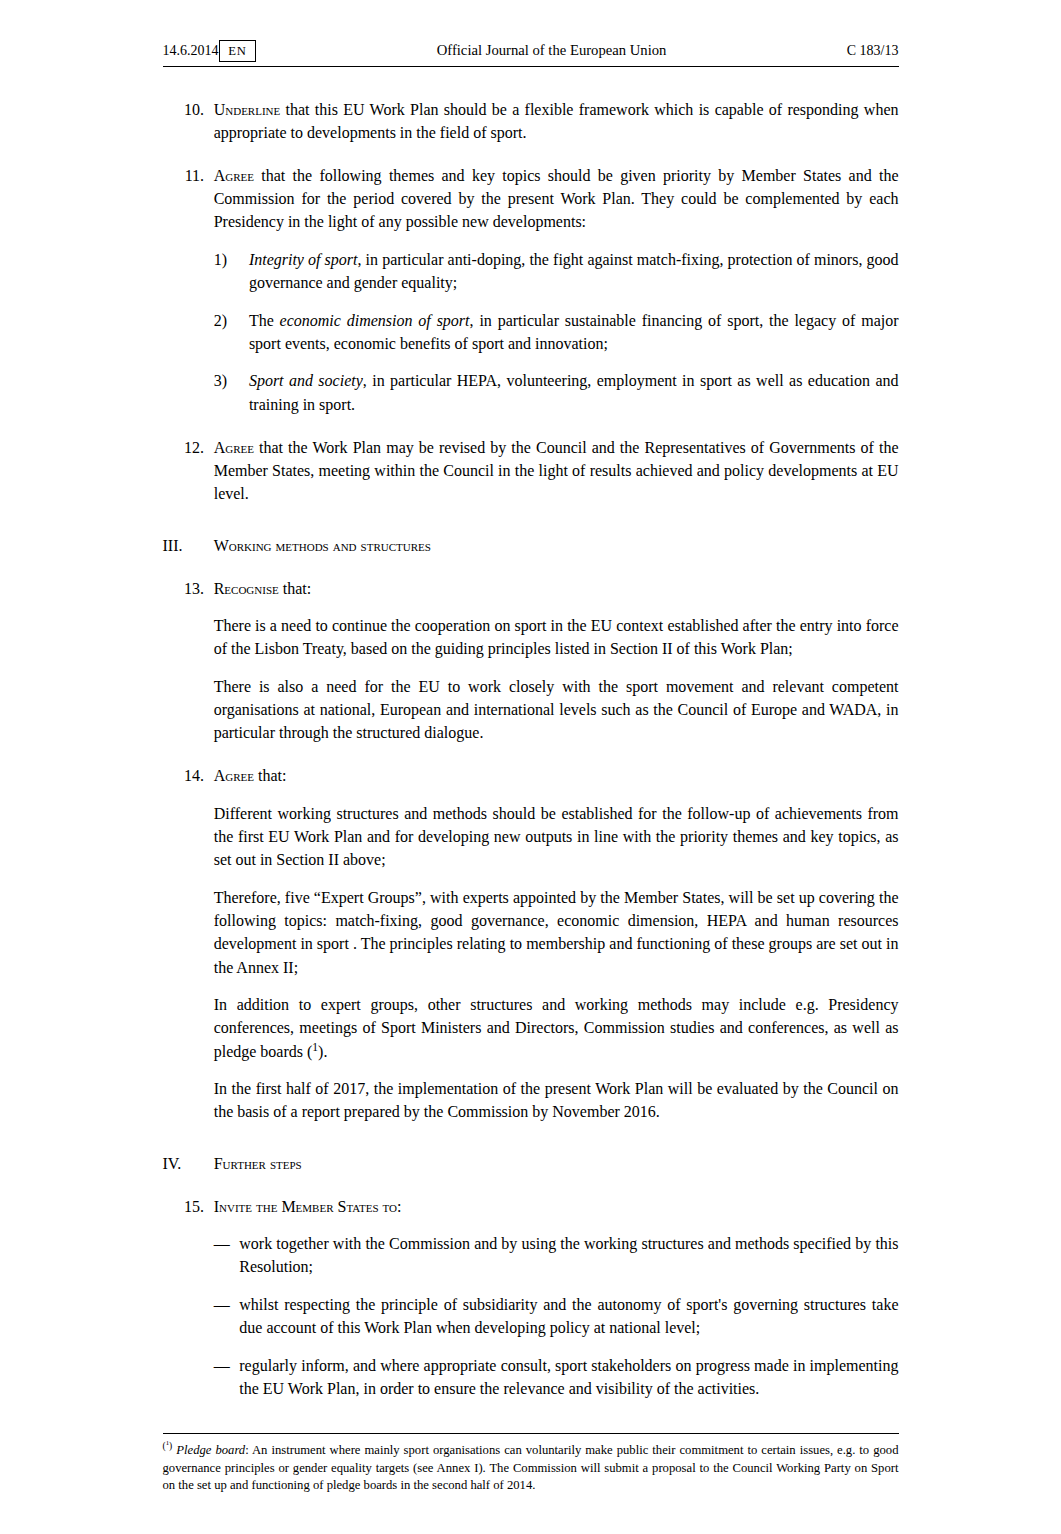14.6.2014 EN Official Journal of the European Union C 183/13
10. Underline that this EU Work Plan should be a flexible framework which is capable of responding when appropriate to developments in the field of sport.
11. Agree that the following themes and key topics should be given priority by Member States and the Commission for the period covered by the present Work Plan. They could be complemented by each Presidency in the light of any possible new developments:
1) Integrity of sport, in particular anti-doping, the fight against match-fixing, protection of minors, good governance and gender equality;
2) The economic dimension of sport, in particular sustainable financing of sport, the legacy of major sport events, economic benefits of sport and innovation;
3) Sport and society, in particular HEPA, volunteering, employment in sport as well as education and training in sport.
12. Agree that the Work Plan may be revised by the Council and the Representatives of Governments of the Member States, meeting within the Council in the light of results achieved and policy developments at EU level.
III. Working methods and structures
13. Recognise that:
There is a need to continue the cooperation on sport in the EU context established after the entry into force of the Lisbon Treaty, based on the guiding principles listed in Section II of this Work Plan;
There is also a need for the EU to work closely with the sport movement and relevant competent organisations at national, European and international levels such as the Council of Europe and WADA, in particular through the structured dialogue.
14. Agree that:
Different working structures and methods should be established for the follow-up of achievements from the first EU Work Plan and for developing new outputs in line with the priority themes and key topics, as set out in Section II above;
Therefore, five “Expert Groups”, with experts appointed by the Member States, will be set up covering the following topics: match-fixing, good governance, economic dimension, HEPA and human resources development in sport . The principles relating to membership and functioning of these groups are set out in the Annex II;
In addition to expert groups, other structures and working methods may include e.g. Presidency conferences, meetings of Sport Ministers and Directors, Commission studies and conferences, as well as pledge boards (1).
In the first half of 2017, the implementation of the present Work Plan will be evaluated by the Council on the basis of a report prepared by the Commission by November 2016.
IV. Further steps
15. Invite the Member States to:
work together with the Commission and by using the working structures and methods specified by this Resolution;
whilst respecting the principle of subsidiarity and the autonomy of sport's governing structures take due account of this Work Plan when developing policy at national level;
regularly inform, and where appropriate consult, sport stakeholders on progress made in implementing the EU Work Plan, in order to ensure the relevance and visibility of the activities.
(1) Pledge board: An instrument where mainly sport organisations can voluntarily make public their commitment to certain issues, e.g. to good governance principles or gender equality targets (see Annex I). The Commission will submit a proposal to the Council Working Party on Sport on the set up and functioning of pledge boards in the second half of 2014.